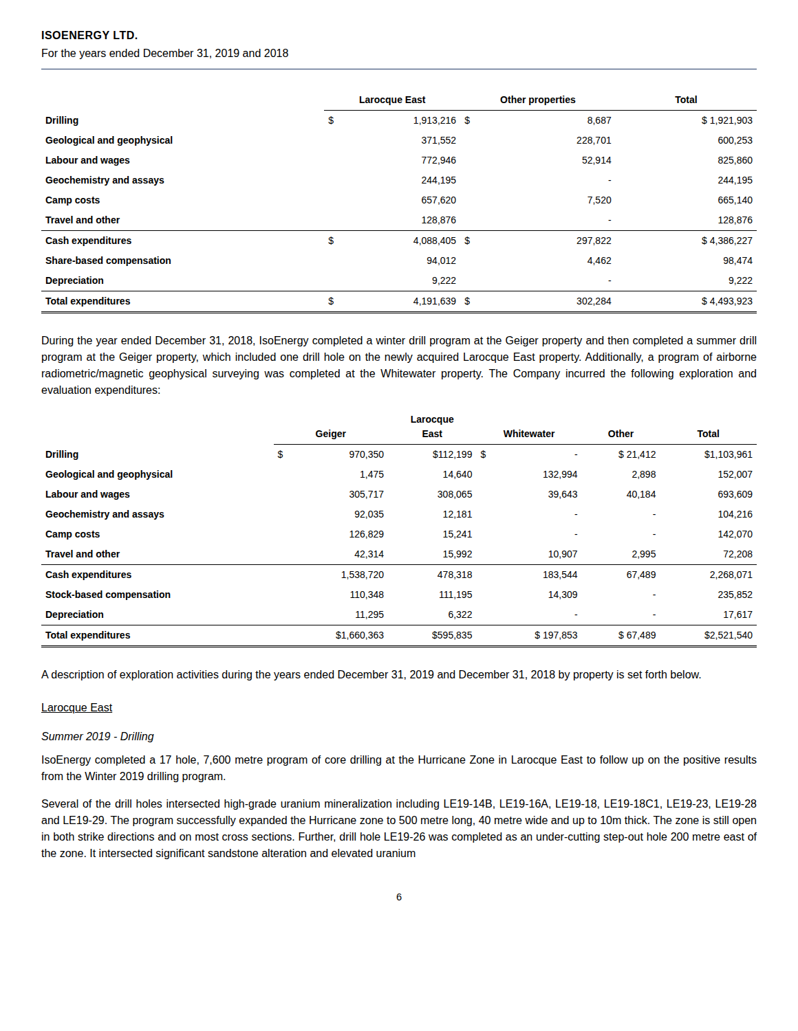ISOENERGY LTD.
For the years ended December 31, 2019 and 2018
| | Larocque East | Other properties | Total |
| --- | --- | --- | --- |
| Drilling | $ | 1,913,216 | $ | 8,687 | | $ 1,921,903 |
| Geological and geophysical | | 371,552 | | 228,701 | | 600,253 |
| Labour and wages | | 772,946 | | 52,914 | | 825,860 |
| Geochemistry and assays | | 244,195 | | - | | 244,195 |
| Camp costs | | 657,620 | | 7,520 | | 665,140 |
| Travel and other | | 128,876 | | - | | 128,876 |
| Cash expenditures | $ | 4,088,405 | $ | 297,822 | | $ 4,386,227 |
| Share-based compensation | | 94,012 | | 4,462 | | 98,474 |
| Depreciation | | 9,222 | | - | | 9,222 |
| Total expenditures | $ | 4,191,639 | $ | 302,284 | | $ 4,493,923 |
During the year ended December 31, 2018, IsoEnergy completed a winter drill program at the Geiger property and then completed a summer drill program at the Geiger property, which included one drill hole on the newly acquired Larocque East property. Additionally, a program of airborne radiometric/magnetic geophysical surveying was completed at the Whitewater property. The Company incurred the following exploration and evaluation expenditures:
| | Geiger | Larocque East | Whitewater | Other | Total |
| --- | --- | --- | --- | --- | --- |
| Drilling | $ | 970,350 | $112,199 | $ | - | $ 21,412 | $1,103,961 |
| Geological and geophysical | | 1,475 | 14,640 | | 132,994 | 2,898 | 152,007 |
| Labour and wages | | 305,717 | 308,065 | | 39,643 | 40,184 | 693,609 |
| Geochemistry and assays | | 92,035 | 12,181 | | - | - | 104,216 |
| Camp costs | | 126,829 | 15,241 | | - | - | 142,070 |
| Travel and other | | 42,314 | 15,992 | | 10,907 | 2,995 | 72,208 |
| Cash expenditures | | 1,538,720 | 478,318 | | 183,544 | 67,489 | 2,268,071 |
| Stock-based compensation | | 110,348 | 111,195 | | 14,309 | - | 235,852 |
| Depreciation | | 11,295 | 6,322 | | - | - | 17,617 |
| Total expenditures | | $1,660,363 | $595,835 | | $ 197,853 | $ 67,489 | $2,521,540 |
A description of exploration activities during the years ended December 31, 2019 and December 31, 2018 by property is set forth below.
Larocque East
Summer 2019 - Drilling
IsoEnergy completed a 17 hole, 7,600 metre program of core drilling at the Hurricane Zone in Larocque East to follow up on the positive results from the Winter 2019 drilling program.
Several of the drill holes intersected high-grade uranium mineralization including LE19-14B, LE19-16A, LE19-18, LE19-18C1, LE19-23, LE19-28 and LE19-29. The program successfully expanded the Hurricane zone to 500 metre long, 40 metre wide and up to 10m thick. The zone is still open in both strike directions and on most cross sections. Further, drill hole LE19-26 was completed as an under-cutting step-out hole 200 metre east of the zone. It intersected significant sandstone alteration and elevated uranium
6